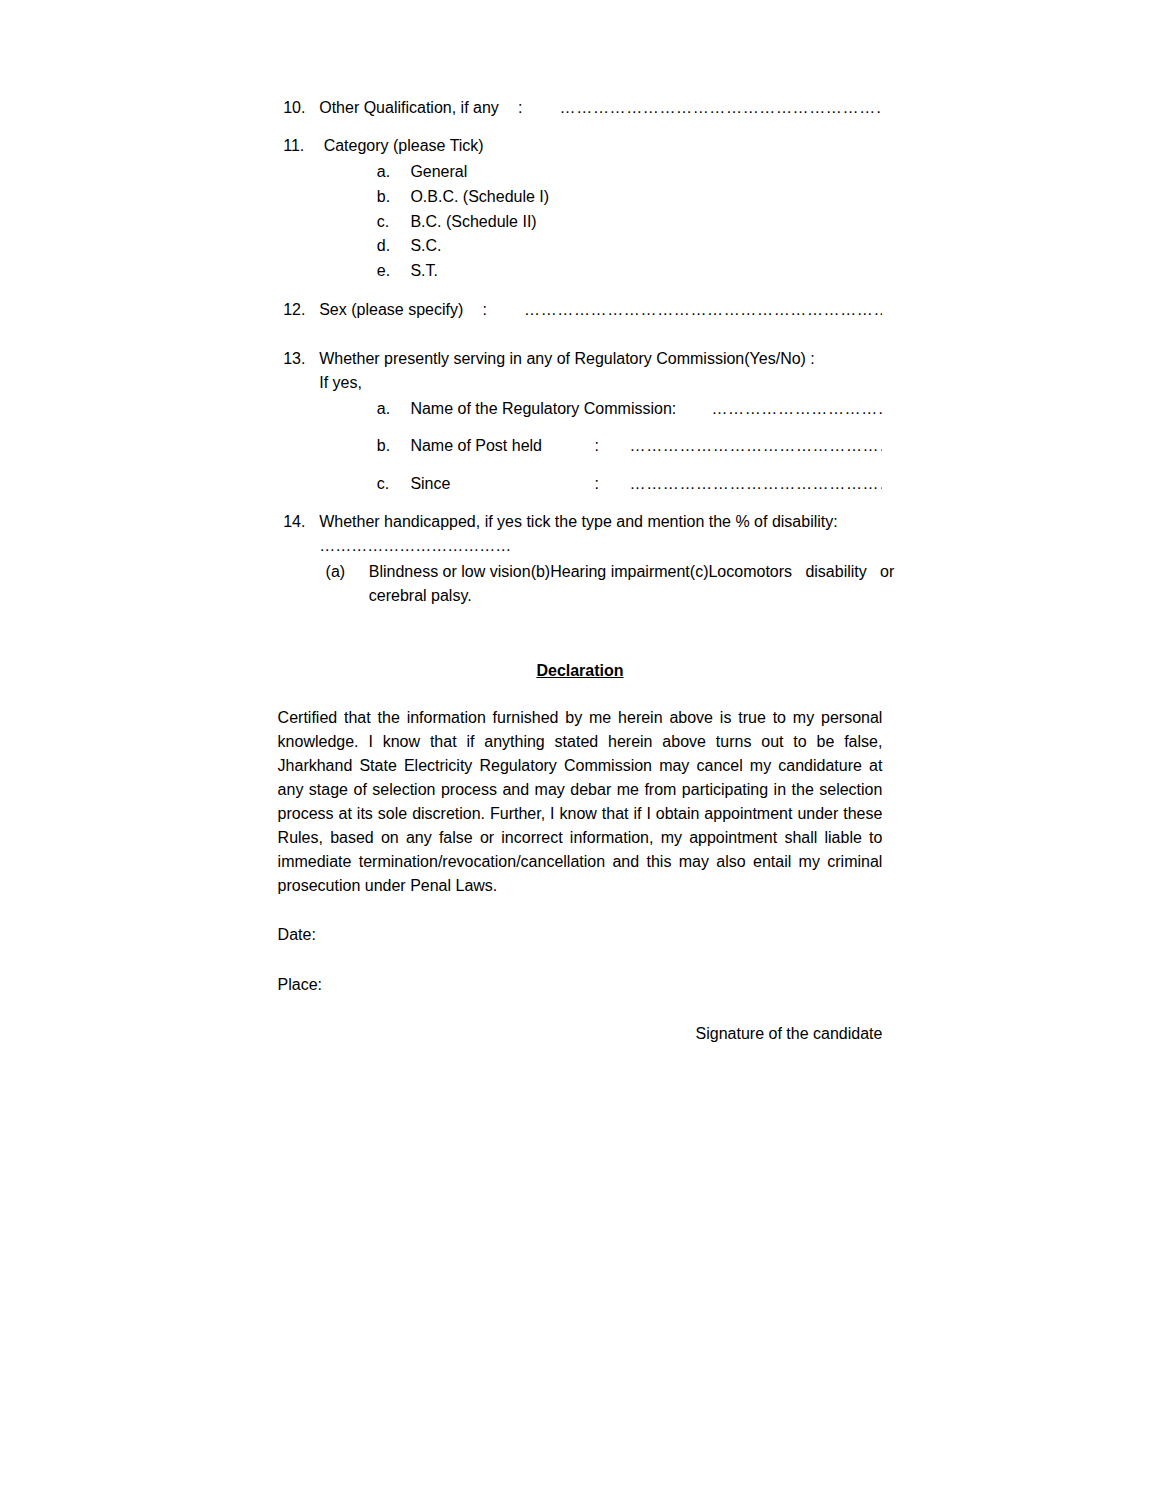Other Qualification, if any : ……………………………………………………………………………
Category (please Tick)
General
O.B.C. (Schedule I)
B.C. (Schedule II)
S.C.
S.T.
Sex (please specify) : ……………………………………………………………………………
Whether presently serving in any of Regulatory Commission(Yes/No) :
If yes,
Name of the Regulatory Commission: …………………………………………………………………..
Name of Post held : …………………………………………………………………..
Since : …………………………………………………………………..
Whether handicapped, if yes tick the type and mention the % of disability: ………………………………
(a)
Blindness or low vision (b) Hearing impairment (c) Locomotors disability or
cerebral palsy.
Declaration
Certified that the information furnished by me herein above is true to my personal knowledge. I know that if anything stated herein above turns out to be false, Jharkhand State Electricity Regulatory Commission may cancel my candidature at any stage of selection process and may debar me from participating in the selection process at its sole discretion. Further, I know that if I obtain appointment under these Rules, based on any false or incorrect information, my appointment shall liable to immediate termination/revocation/cancellation and this may also entail my criminal prosecution under Penal Laws.
Date:
Place:
Signature of the candidate